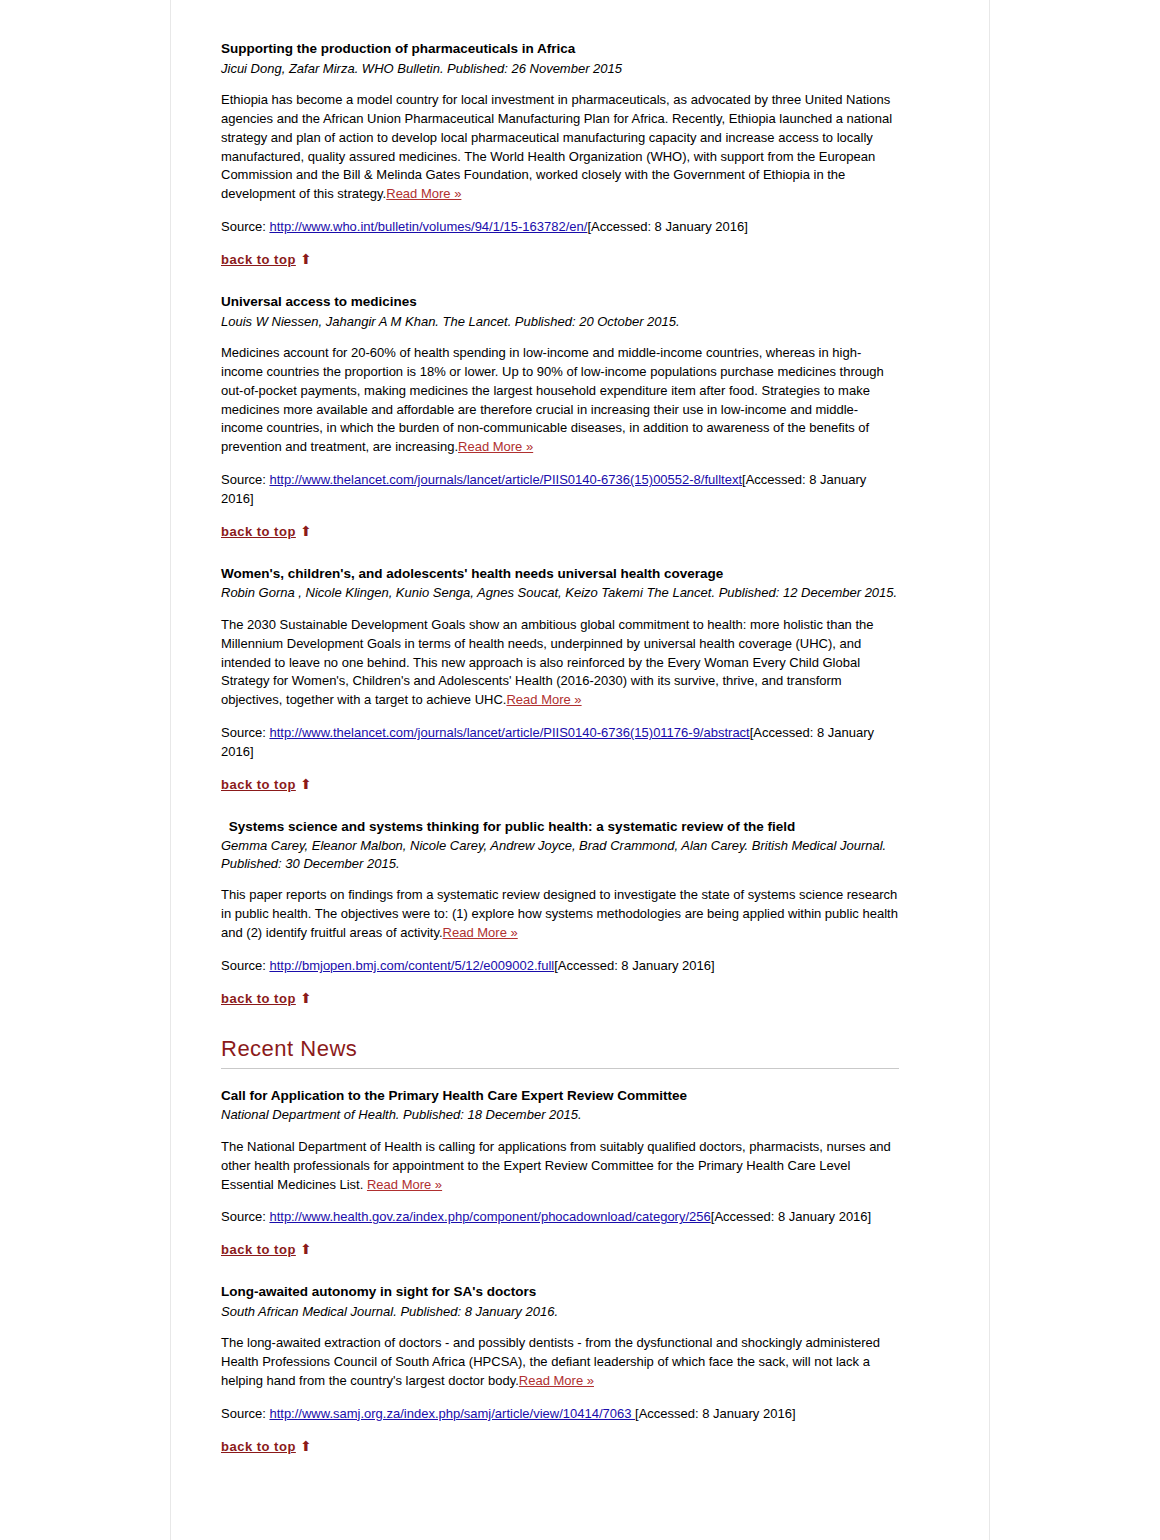Supporting the production of pharmaceuticals in Africa
Jicui Dong, Zafar Mirza. WHO Bulletin. Published: 26 November 2015
Ethiopia has become a model country for local investment in pharmaceuticals, as advocated by three United Nations agencies and the African Union Pharmaceutical Manufacturing Plan for Africa. Recently, Ethiopia launched a national strategy and plan of action to develop local pharmaceutical manufacturing capacity and increase access to locally manufactured, quality assured medicines. The World Health Organization (WHO), with support from the European Commission and the Bill & Melinda Gates Foundation, worked closely with the Government of Ethiopia in the development of this strategy.Read More »
Source: http://www.who.int/bulletin/volumes/94/1/15-163782/en/[Accessed: 8 January 2016]
back to top⬆
Universal access to medicines
Louis W Niessen, Jahangir A M Khan. The Lancet. Published: 20 October 2015.
Medicines account for 20-60% of health spending in low-income and middle-income countries, whereas in high-income countries the proportion is 18% or lower. Up to 90% of low-income populations purchase medicines through out-of-pocket payments, making medicines the largest household expenditure item after food. Strategies to make medicines more available and affordable are therefore crucial in increasing their use in low-income and middle-income countries, in which the burden of non-communicable diseases, in addition to awareness of the benefits of prevention and treatment, are increasing.Read More »
Source: http://www.thelancet.com/journals/lancet/article/PIIS0140-6736(15)00552-8/fulltext[Accessed: 8 January 2016]
back to top⬆
Women's, children's, and adolescents' health needs universal health coverage
Robin Gorna , Nicole Klingen, Kunio Senga, Agnes Soucat, Keizo Takemi The Lancet. Published: 12 December 2015.
The 2030 Sustainable Development Goals show an ambitious global commitment to health: more holistic than the Millennium Development Goals in terms of health needs, underpinned by universal health coverage (UHC), and intended to leave no one behind. This new approach is also reinforced by the Every Woman Every Child Global Strategy for Women's, Children's and Adolescents' Health (2016-2030) with its survive, thrive, and transform objectives, together with a target to achieve UHC.Read More »
Source: http://www.thelancet.com/journals/lancet/article/PIIS0140-6736(15)01176-9/abstract[Accessed: 8 January 2016]
back to top⬆
Systems science and systems thinking for public health: a systematic review of the field
Gemma Carey, Eleanor Malbon, Nicole Carey, Andrew Joyce, Brad Crammond, Alan Carey. British Medical Journal. Published: 30 December 2015.
This paper reports on findings from a systematic review designed to investigate the state of systems science research in public health. The objectives were to: (1) explore how systems methodologies are being applied within public health and (2) identify fruitful areas of activity.Read More »
Source: http://bmjopen.bmj.com/content/5/12/e009002.full[Accessed: 8 January 2016]
back to top⬆
Recent News
Call for Application to the Primary Health Care Expert Review Committee
National Department of Health. Published: 18 December 2015.
The National Department of Health is calling for applications from suitably qualified doctors, pharmacists, nurses and other health professionals for appointment to the Expert Review Committee for the Primary Health Care Level Essential Medicines List. Read More »
Source: http://www.health.gov.za/index.php/component/phocadownload/category/256[Accessed: 8 January 2016]
back to top⬆
Long-awaited autonomy in sight for SA's doctors
South African Medical Journal. Published: 8 January 2016.
The long-awaited extraction of doctors - and possibly dentists - from the dysfunctional and shockingly administered Health Professions Council of South Africa (HPCSA), the defiant leadership of which face the sack, will not lack a helping hand from the country's largest doctor body.Read More »
Source: http://www.samj.org.za/index.php/samj/article/view/10414/7063 [Accessed: 8 January 2016]
back to top⬆